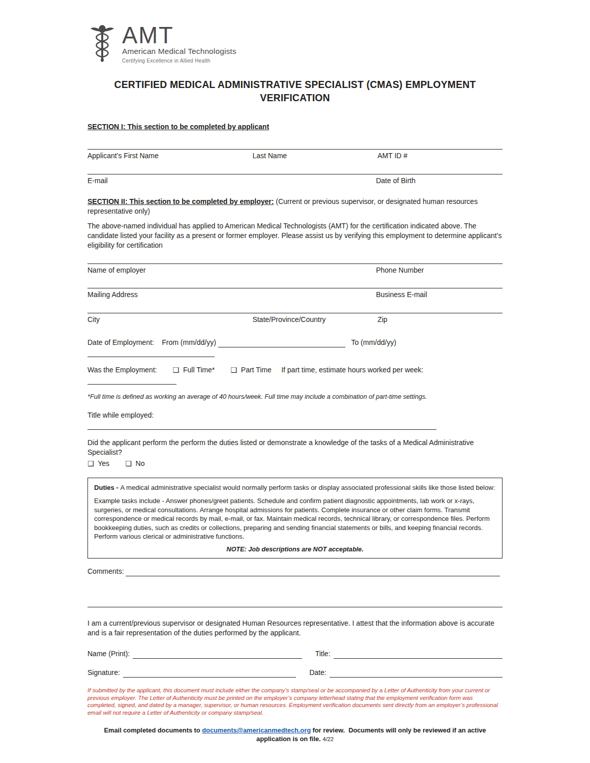AMT
American Medical Technologists
Certifying Excellence in Allied Health
CERTIFIED MEDICAL ADMINISTRATIVE SPECIALIST (CMAS) EMPLOYMENT VERIFICATION
SECTION I: This section to be completed by applicant
Applicant’s First Name
Last Name
AMT ID #
E-mail
Date of Birth
SECTION II: This section to be completed by employer: (Current or previous supervisor, or designated human resources representative only)
The above-named individual has applied to American Medical Technologists (AMT) for the certification indicated above. The candidate listed your facility as a present or former employer. Please assist us by verifying this employment to determine applicant’s eligibility for certification
Name of employer
Phone Number
Mailing Address
Business E-mail
City
State/Province/Country
Zip
Date of Employment: From (mm/dd/yy) To (mm/dd/yy)
Was the Employment: ❑ Full Time* ❑ Part Time If part time, estimate hours worked per week:
*Full time is defined as working an average of 40 hours/week. Full time may include a combination of part-time settings.
Title while employed:
Did the applicant perform the perform the duties listed or demonstrate a knowledge of the tasks of a Medical Administrative Specialist?
❑ Yes ❑ No
Duties - A medical administrative specialist would normally perform tasks or display associated professional skills like those listed below:
Example tasks include - Answer phones/greet patients. Schedule and confirm patient diagnostic appointments, lab work or x-rays, surgeries, or medical consultations. Arrange hospital admissions for patients. Complete insurance or other claim forms. Transmit correspondence or medical records by mail, e-mail, or fax. Maintain medical records, technical library, or correspondence files. Perform bookkeeping duties, such as credits or collections, preparing and sending financial statements or bills, and keeping financial records. Perform various clerical or administrative functions.
NOTE: Job descriptions are NOT acceptable.
Comments:
I am a current/previous supervisor or designated Human Resources representative. I attest that the information above is accurate and is a fair representation of the duties performed by the applicant.
Name (Print): Title:
Signature: Date:
If submitted by the applicant, this document must include either the company’s stamp/seal or be accompanied by a Letter of Authenticity from your current or previous employer. The Letter of Authenticity must be printed on the employer’s company letterhead stating that the employment verification form was completed, signed, and dated by a manager, supervisor, or human resources. Employment verification documents sent directly from an employer’s professional email will not require a Letter of Authenticity or company stamp/seal.
Email completed documents to documents@americanmedtech.org for review. Documents will only be reviewed if an active application is on file. 4/22